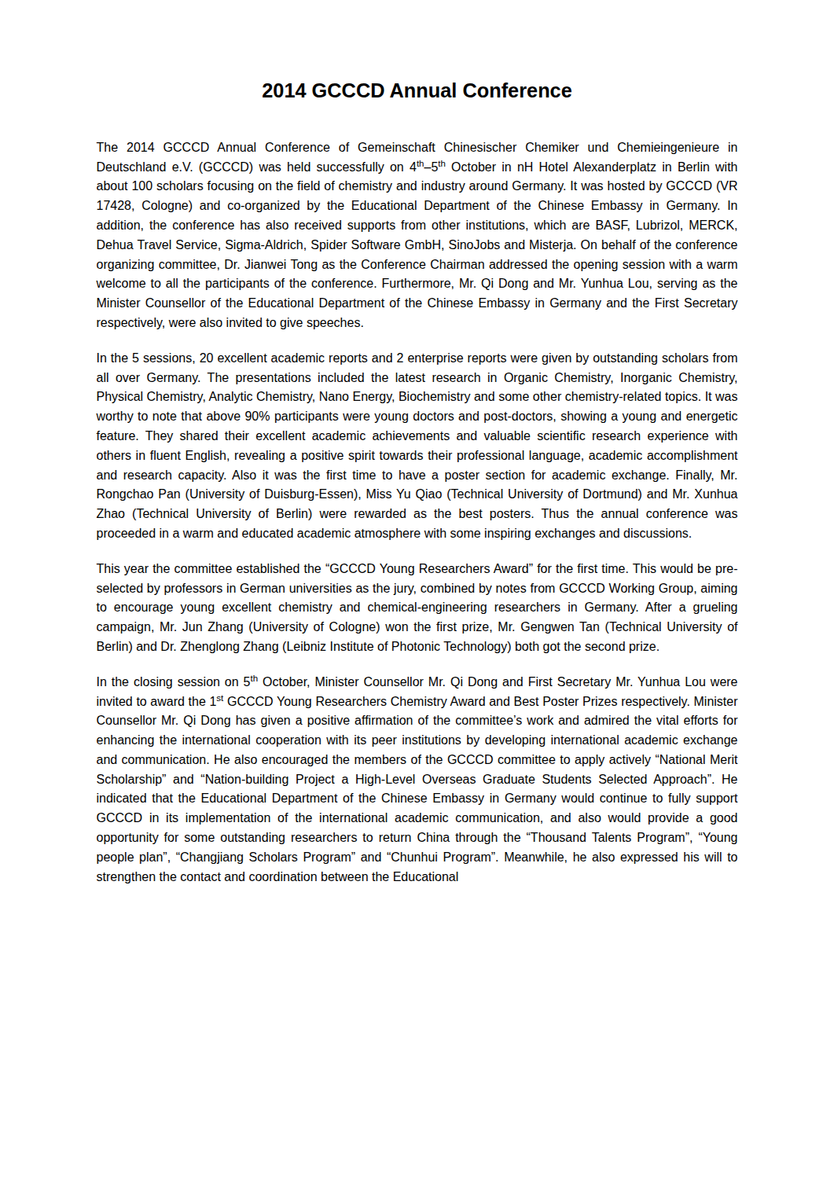2014 GCCCD Annual Conference
The 2014 GCCCD Annual Conference of Gemeinschaft Chinesischer Chemiker und Chemieingenieure in Deutschland e.V. (GCCCD) was held successfully on 4th–5th October in nH Hotel Alexanderplatz in Berlin with about 100 scholars focusing on the field of chemistry and industry around Germany. It was hosted by GCCCD (VR 17428, Cologne) and co-organized by the Educational Department of the Chinese Embassy in Germany. In addition, the conference has also received supports from other institutions, which are BASF, Lubrizol, MERCK, Dehua Travel Service, Sigma-Aldrich, Spider Software GmbH, SinoJobs and Misterja. On behalf of the conference organizing committee, Dr. Jianwei Tong as the Conference Chairman addressed the opening session with a warm welcome to all the participants of the conference. Furthermore, Mr. Qi Dong and Mr. Yunhua Lou, serving as the Minister Counsellor of the Educational Department of the Chinese Embassy in Germany and the First Secretary respectively, were also invited to give speeches.
In the 5 sessions, 20 excellent academic reports and 2 enterprise reports were given by outstanding scholars from all over Germany. The presentations included the latest research in Organic Chemistry, Inorganic Chemistry, Physical Chemistry, Analytic Chemistry, Nano Energy, Biochemistry and some other chemistry-related topics. It was worthy to note that above 90% participants were young doctors and post-doctors, showing a young and energetic feature. They shared their excellent academic achievements and valuable scientific research experience with others in fluent English, revealing a positive spirit towards their professional language, academic accomplishment and research capacity. Also it was the first time to have a poster section for academic exchange. Finally, Mr. Rongchao Pan (University of Duisburg-Essen), Miss Yu Qiao (Technical University of Dortmund) and Mr. Xunhua Zhao (Technical University of Berlin) were rewarded as the best posters. Thus the annual conference was proceeded in a warm and educated academic atmosphere with some inspiring exchanges and discussions.
This year the committee established the “GCCCD Young Researchers Award” for the first time. This would be pre-selected by professors in German universities as the jury, combined by notes from GCCCD Working Group, aiming to encourage young excellent chemistry and chemical-engineering researchers in Germany. After a grueling campaign, Mr. Jun Zhang (University of Cologne) won the first prize, Mr. Gengwen Tan (Technical University of Berlin) and Dr. Zhenglong Zhang (Leibniz Institute of Photonic Technology) both got the second prize.
In the closing session on 5th October, Minister Counsellor Mr. Qi Dong and First Secretary Mr. Yunhua Lou were invited to award the 1st GCCCD Young Researchers Chemistry Award and Best Poster Prizes respectively. Minister Counsellor Mr. Qi Dong has given a positive affirmation of the committee’s work and admired the vital efforts for enhancing the international cooperation with its peer institutions by developing international academic exchange and communication. He also encouraged the members of the GCCCD committee to apply actively “National Merit Scholarship” and “Nation-building Project a High-Level Overseas Graduate Students Selected Approach”. He indicated that the Educational Department of the Chinese Embassy in Germany would continue to fully support GCCCD in its implementation of the international academic communication, and also would provide a good opportunity for some outstanding researchers to return China through the “Thousand Talents Program”, “Young people plan”, “Changjiang Scholars Program” and “Chunhui Program”. Meanwhile, he also expressed his will to strengthen the contact and coordination between the Educational